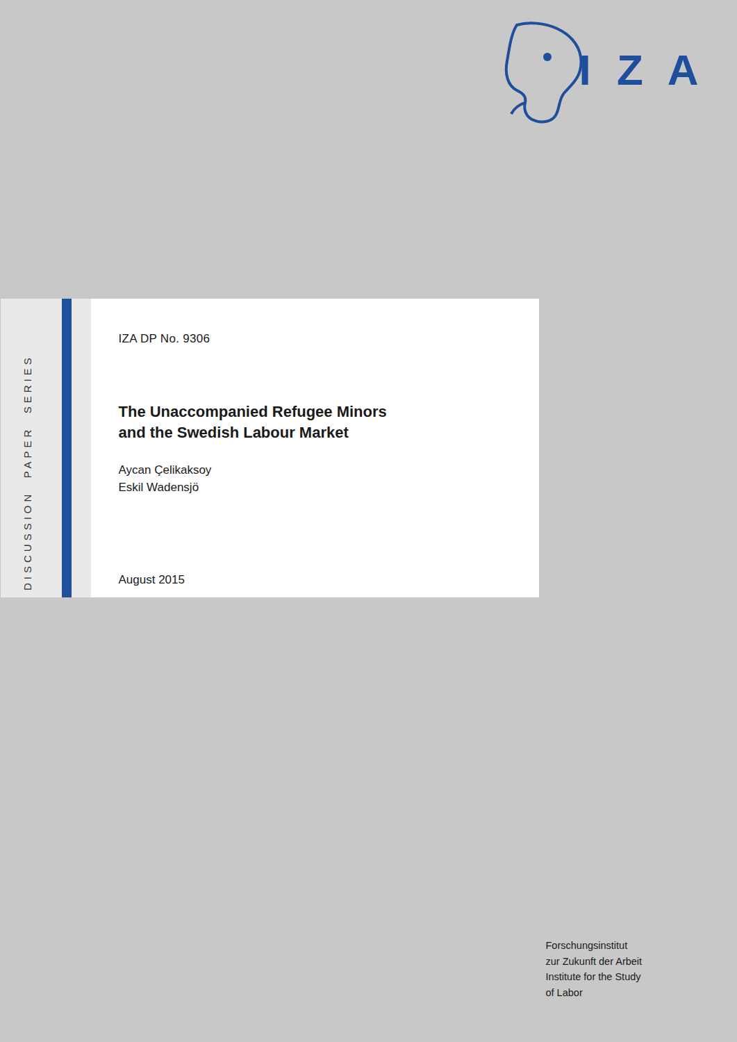I Z A
DISCUSSION PAPER SERIES
IZA DP No. 9306
The Unaccompanied Refugee Minors
and the Swedish Labour Market
Aycan Çelikaksoy
Eskil Wadensjö
August 2015
Forschungsinstitut
zur Zukunft der Arbeit
Institute for the Study
of Labor